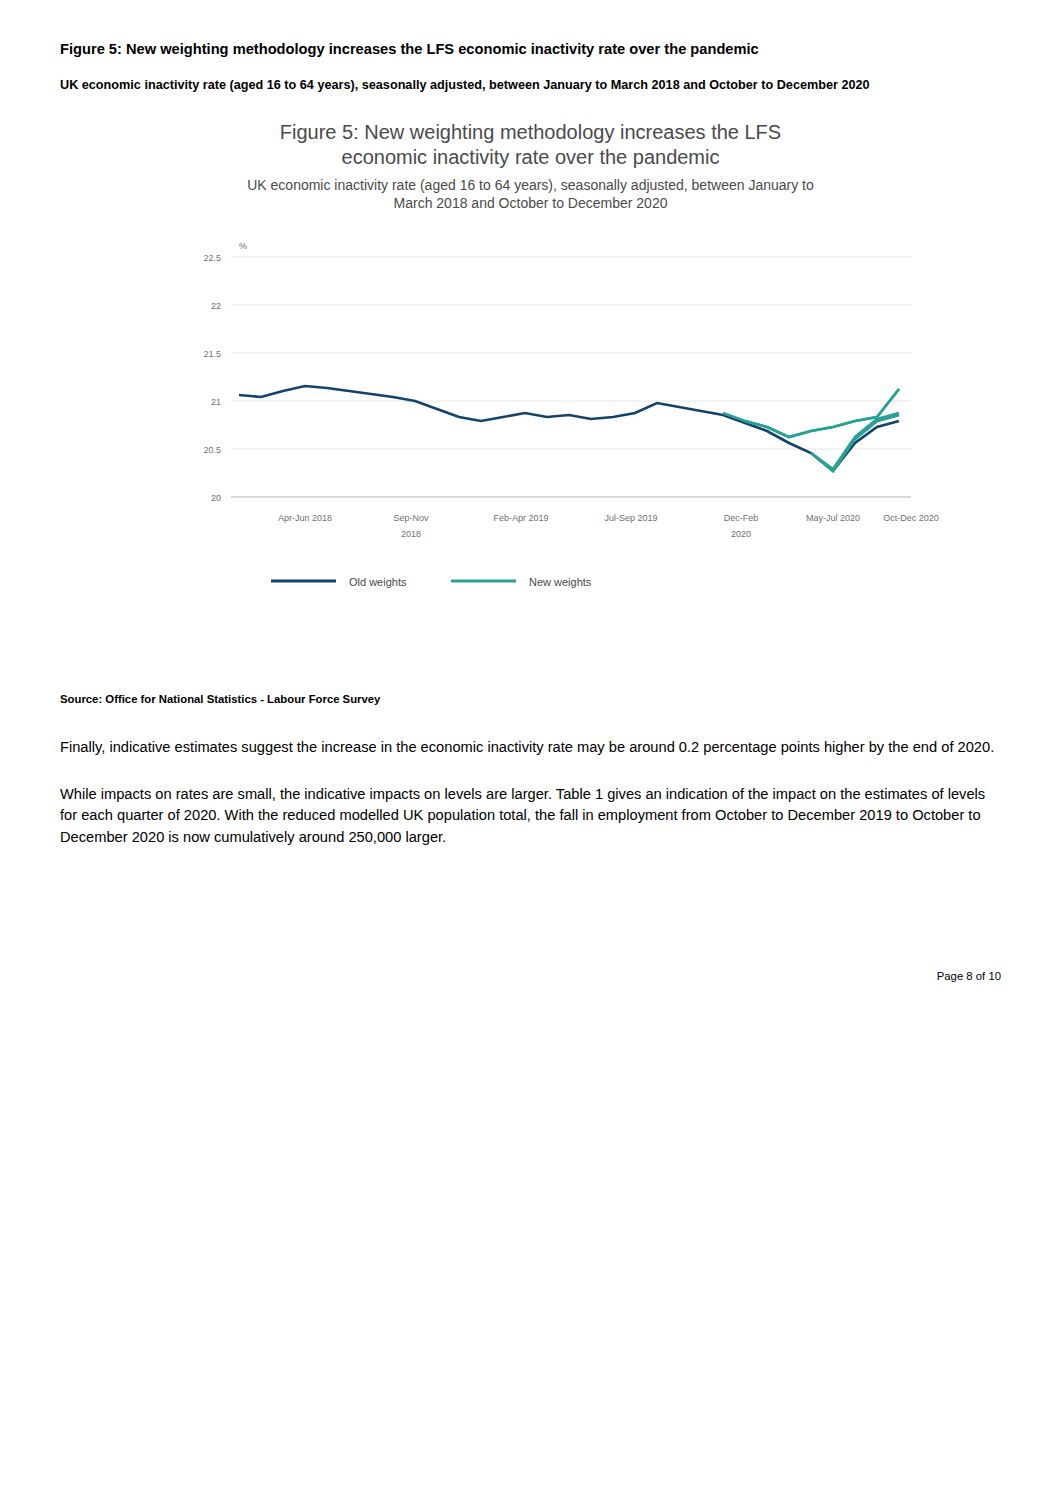Figure 5: New weighting methodology increases the LFS economic inactivity rate over the pandemic
UK economic inactivity rate (aged 16 to 64 years), seasonally adjusted, between January to March 2018 and October to December 2020
Figure 5: New weighting methodology increases the LFS
economic inactivity rate over the pandemic
UK economic inactivity rate (aged 16 to 64 years), seasonally adjusted, between January to
March 2018 and October to December 2020
% 22.5 22 21.5 21 20.5 20 Apr-Jun 2018 Sep-Nov 2018 Feb-Apr 2019 Jul-Sep 2019 Dec-Feb 2020 May-Jul 2020 Oct-Dec 2020 Old weights New weights
Source: Office for National Statistics - Labour Force Survey
Finally, indicative estimates suggest the increase in the economic inactivity rate may be around 0.2 percentage points higher by the end of 2020.
While impacts on rates are small, the indicative impacts on levels are larger. Table 1 gives an indication of the impact on the estimates of levels for each quarter of 2020. With the reduced modelled UK population total, the fall in employment from October to December 2019 to October to December 2020 is now cumulatively around 250,000 larger.
Page 8 of 10